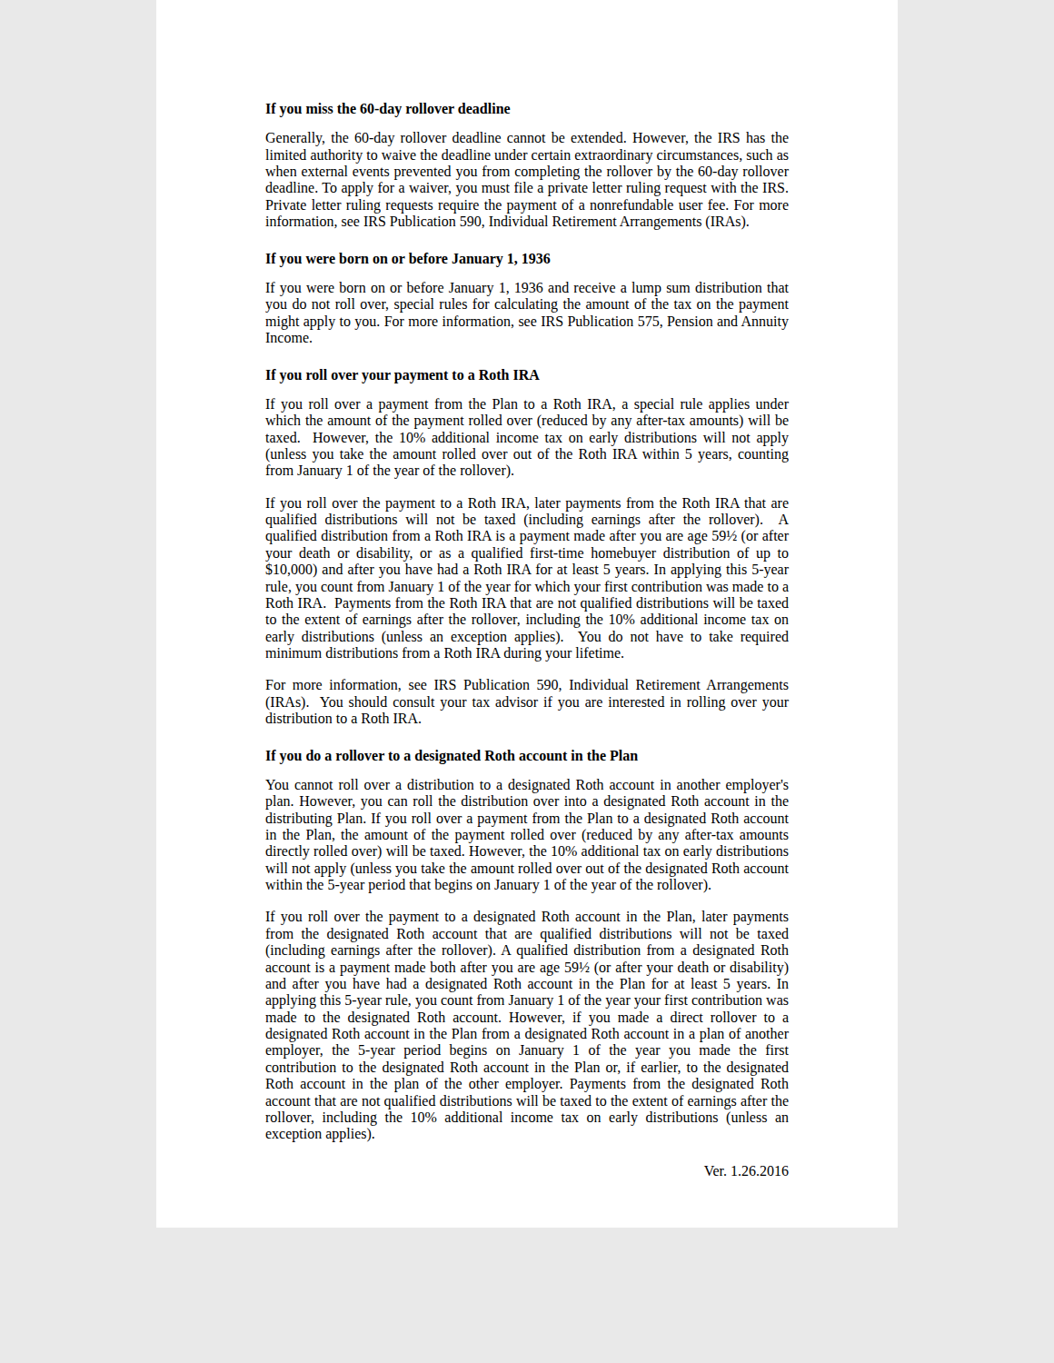If you miss the 60-day rollover deadline
Generally, the 60-day rollover deadline cannot be extended. However, the IRS has the limited authority to waive the deadline under certain extraordinary circumstances, such as when external events prevented you from completing the rollover by the 60-day rollover deadline. To apply for a waiver, you must file a private letter ruling request with the IRS. Private letter ruling requests require the payment of a nonrefundable user fee. For more information, see IRS Publication 590, Individual Retirement Arrangements (IRAs).
If you were born on or before January 1, 1936
If you were born on or before January 1, 1936 and receive a lump sum distribution that you do not roll over, special rules for calculating the amount of the tax on the payment might apply to you. For more information, see IRS Publication 575, Pension and Annuity Income.
If you roll over your payment to a Roth IRA
If you roll over a payment from the Plan to a Roth IRA, a special rule applies under which the amount of the payment rolled over (reduced by any after-tax amounts) will be taxed. However, the 10% additional income tax on early distributions will not apply (unless you take the amount rolled over out of the Roth IRA within 5 years, counting from January 1 of the year of the rollover).
If you roll over the payment to a Roth IRA, later payments from the Roth IRA that are qualified distributions will not be taxed (including earnings after the rollover). A qualified distribution from a Roth IRA is a payment made after you are age 59½ (or after your death or disability, or as a qualified first-time homebuyer distribution of up to $10,000) and after you have had a Roth IRA for at least 5 years. In applying this 5-year rule, you count from January 1 of the year for which your first contribution was made to a Roth IRA. Payments from the Roth IRA that are not qualified distributions will be taxed to the extent of earnings after the rollover, including the 10% additional income tax on early distributions (unless an exception applies). You do not have to take required minimum distributions from a Roth IRA during your lifetime.
For more information, see IRS Publication 590, Individual Retirement Arrangements (IRAs). You should consult your tax advisor if you are interested in rolling over your distribution to a Roth IRA.
If you do a rollover to a designated Roth account in the Plan
You cannot roll over a distribution to a designated Roth account in another employer's plan. However, you can roll the distribution over into a designated Roth account in the distributing Plan. If you roll over a payment from the Plan to a designated Roth account in the Plan, the amount of the payment rolled over (reduced by any after-tax amounts directly rolled over) will be taxed. However, the 10% additional tax on early distributions will not apply (unless you take the amount rolled over out of the designated Roth account within the 5-year period that begins on January 1 of the year of the rollover).
If you roll over the payment to a designated Roth account in the Plan, later payments from the designated Roth account that are qualified distributions will not be taxed (including earnings after the rollover). A qualified distribution from a designated Roth account is a payment made both after you are age 59½ (or after your death or disability) and after you have had a designated Roth account in the Plan for at least 5 years. In applying this 5-year rule, you count from January 1 of the year your first contribution was made to the designated Roth account. However, if you made a direct rollover to a designated Roth account in the Plan from a designated Roth account in a plan of another employer, the 5-year period begins on January 1 of the year you made the first contribution to the designated Roth account in the Plan or, if earlier, to the designated Roth account in the plan of the other employer. Payments from the designated Roth account that are not qualified distributions will be taxed to the extent of earnings after the rollover, including the 10% additional income tax on early distributions (unless an exception applies).
Ver. 1.26.2016